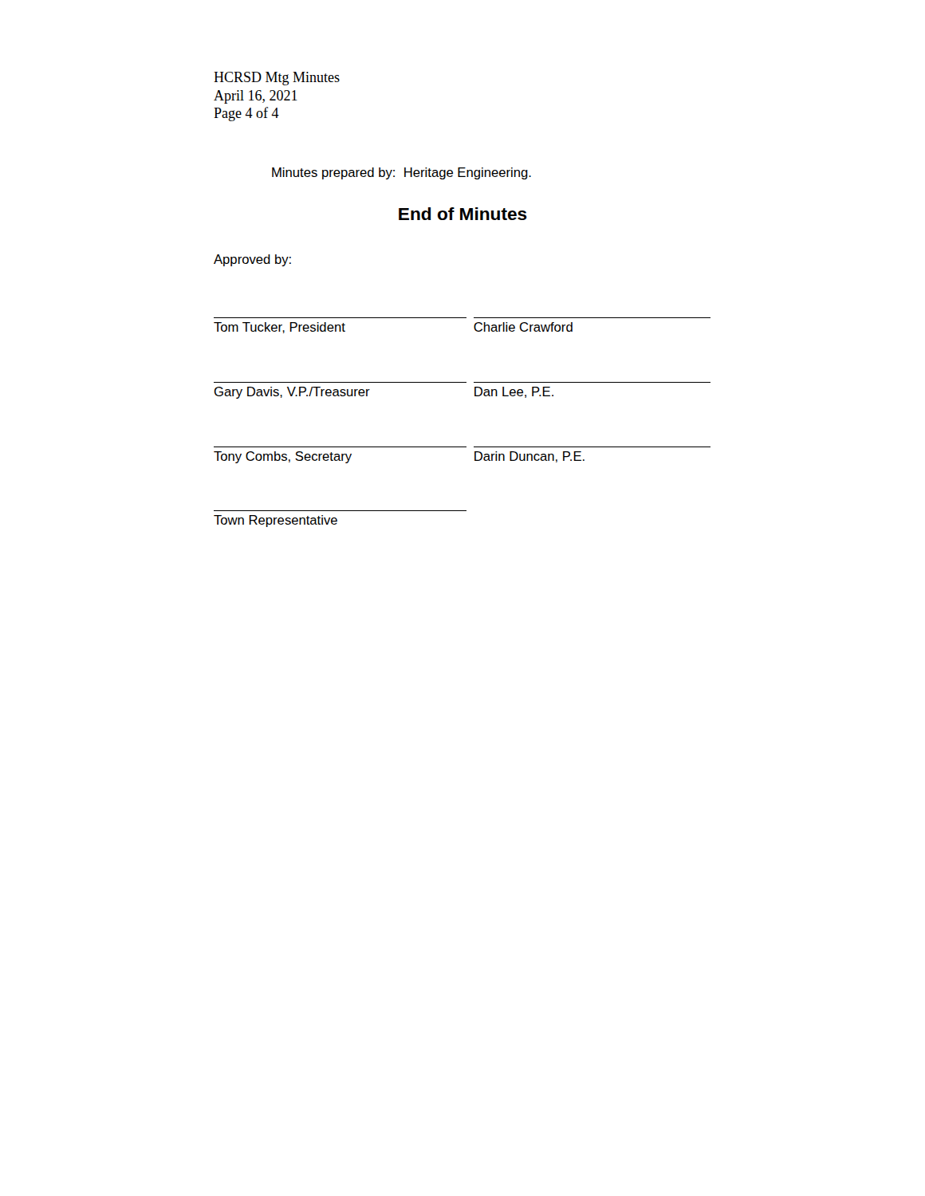HCRSD Mtg Minutes
April 16, 2021
Page 4 of 4
Minutes prepared by: Heritage Engineering.
End of Minutes
Approved by:
| Tom Tucker, President | | Charlie Crawford |
| Gary Davis, V.P./Treasurer | | Dan Lee, P.E. |
| Tony Combs, Secretary | | Darin Duncan, P.E. |
| Town Representative | | |